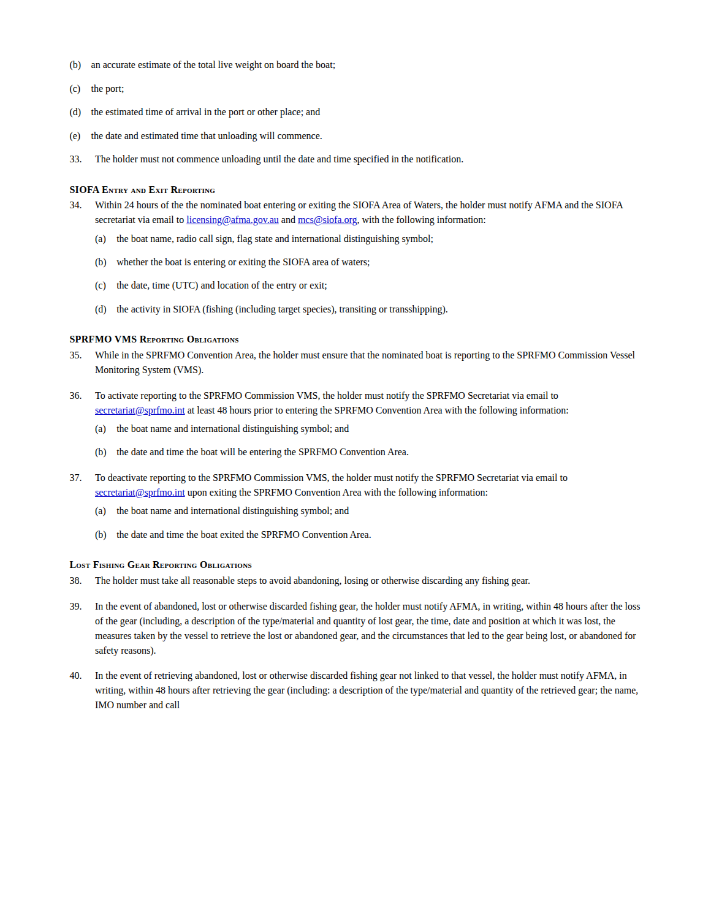(b) an accurate estimate of the total live weight on board the boat;
(c) the port;
(d) the estimated time of arrival in the port or other place; and
(e) the date and estimated time that unloading will commence.
33. The holder must not commence unloading until the date and time specified in the notification.
SIOFA Entry and Exit Reporting
34. Within 24 hours of the the nominated boat entering or exiting the SIOFA Area of Waters, the holder must notify AFMA and the SIOFA secretariat via email to licensing@afma.gov.au and mcs@siofa.org, with the following information:
(a) the boat name, radio call sign, flag state and international distinguishing symbol;
(b) whether the boat is entering or exiting the SIOFA area of waters;
(c) the date, time (UTC) and location of the entry or exit;
(d) the activity in SIOFA (fishing (including target species), transiting or transshipping).
SPRFMO VMS Reporting Obligations
35. While in the SPRFMO Convention Area, the holder must ensure that the nominated boat is reporting to the SPRFMO Commission Vessel Monitoring System (VMS).
36. To activate reporting to the SPRFMO Commission VMS, the holder must notify the SPRFMO Secretariat via email to secretariat@sprfmo.int at least 48 hours prior to entering the SPRFMO Convention Area with the following information:
(a) the boat name and international distinguishing symbol; and
(b) the date and time the boat will be entering the SPRFMO Convention Area.
37. To deactivate reporting to the SPRFMO Commission VMS, the holder must notify the SPRFMO Secretariat via email to secretariat@sprfmo.int upon exiting the SPRFMO Convention Area with the following information:
(a) the boat name and international distinguishing symbol; and
(b) the date and time the boat exited the SPRFMO Convention Area.
Lost Fishing Gear Reporting Obligations
38. The holder must take all reasonable steps to avoid abandoning, losing or otherwise discarding any fishing gear.
39. In the event of abandoned, lost or otherwise discarded fishing gear, the holder must notify AFMA, in writing, within 48 hours after the loss of the gear (including, a description of the type/material and quantity of lost gear, the time, date and position at which it was lost, the measures taken by the vessel to retrieve the lost or abandoned gear, and the circumstances that led to the gear being lost, or abandoned for safety reasons).
40. In the event of retrieving abandoned, lost or otherwise discarded fishing gear not linked to that vessel, the holder must notify AFMA, in writing, within 48 hours after retrieving the gear (including: a description of the type/material and quantity of the retrieved gear; the name, IMO number and call